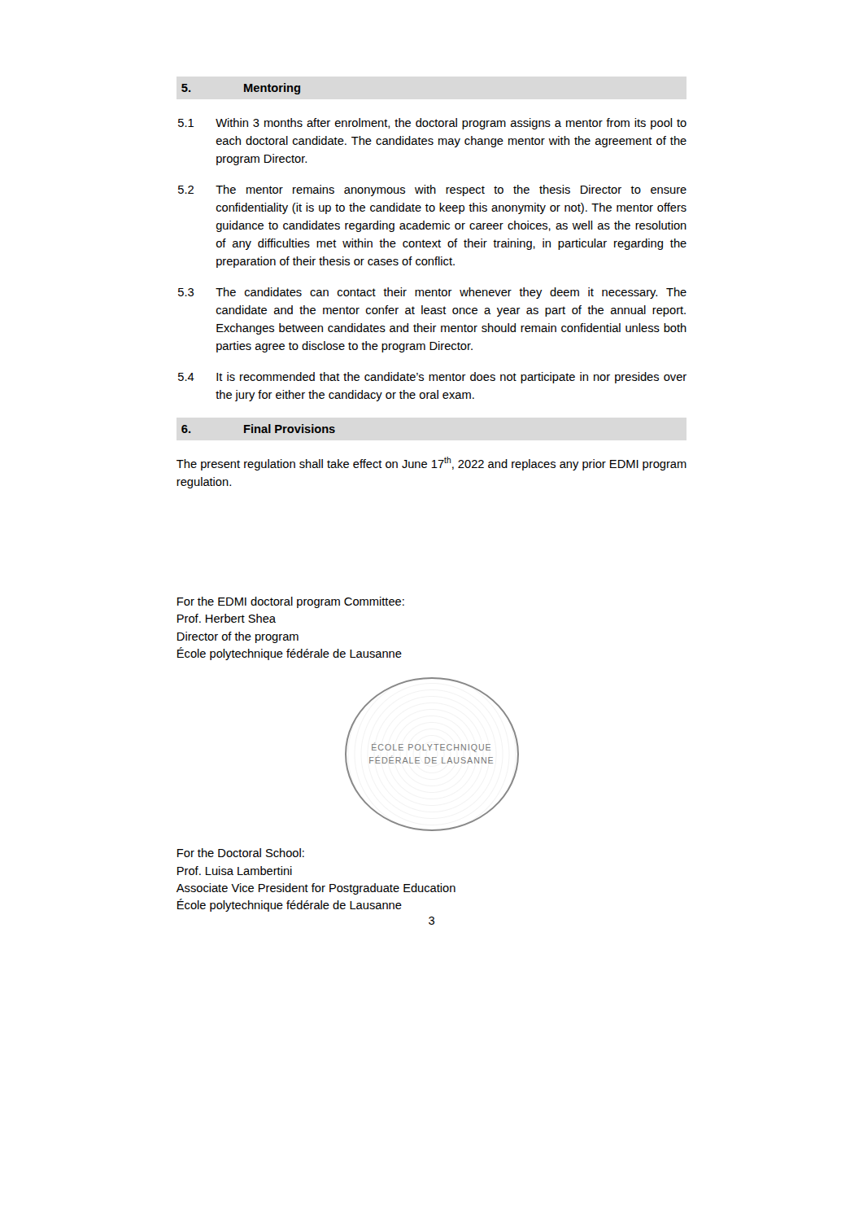5. Mentoring
5.1
Within 3 months after enrolment, the doctoral program assigns a mentor from its pool to each doctoral candidate. The candidates may change mentor with the agreement of the program Director.
5.2
The mentor remains anonymous with respect to the thesis Director to ensure confidentiality (it is up to the candidate to keep this anonymity or not). The mentor offers guidance to candidates regarding academic or career choices, as well as the resolution of any difficulties met within the context of their training, in particular regarding the preparation of their thesis or cases of conflict.
5.3
The candidates can contact their mentor whenever they deem it necessary. The candidate and the mentor confer at least once a year as part of the annual report. Exchanges between candidates and their mentor should remain confidential unless both parties agree to disclose to the program Director.
5.4
It is recommended that the candidate’s mentor does not participate in nor presides over the jury for either the candidacy or the oral exam.
6. Final Provisions
The present regulation shall take effect on June 17th, 2022 and replaces any prior EDMI program regulation.
For the EDMI doctoral program Committee:
Prof. Herbert Shea
Director of the program
École polytechnique fédérale de Lausanne
ÉCOLE POLYTECHNIQUE FÉDÉRALE DE LAUSANNE
For the Doctoral School:
Prof. Luisa Lambertini
Associate Vice President for Postgraduate Education
École polytechnique fédérale de Lausanne
3